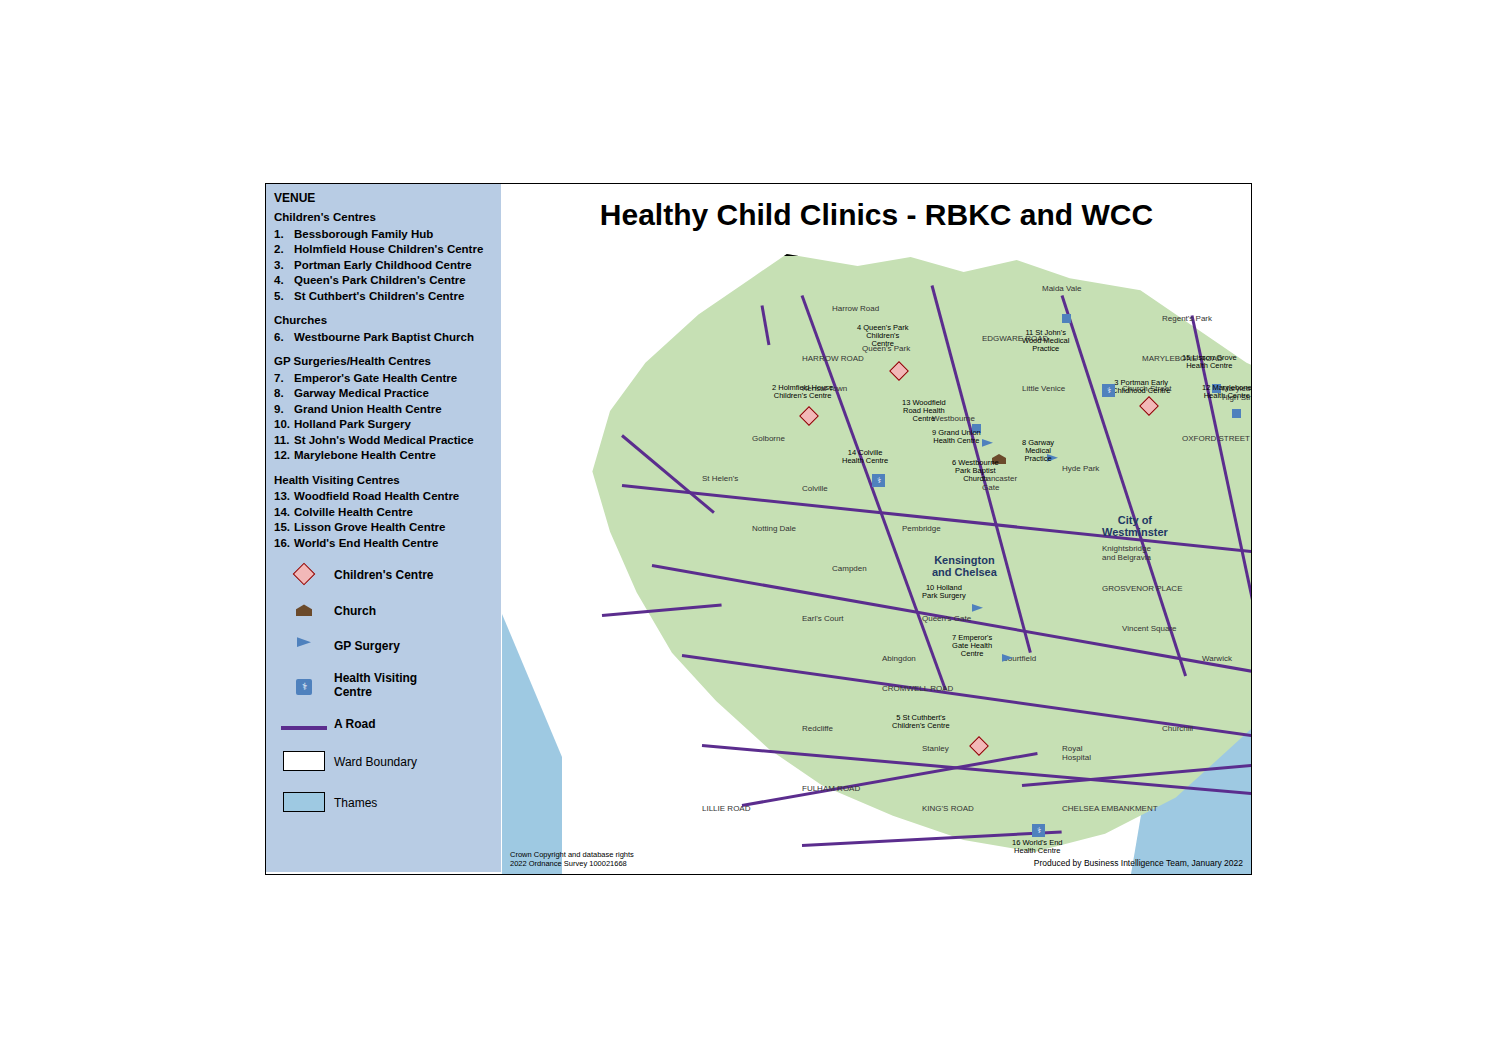VENUE
Children's Centres
1. Bessborough Family Hub
2. Holmfield House Children's Centre
3. Portman Early Childhood Centre
4. Queen's Park Children's Centre
5. St Cuthbert's Children's Centre
Churches
6. Westbourne Park Baptist Church
GP Surgeries/Health Centres
7. Emperor's Gate Health Centre
8. Garway Medical Practice
9. Grand Union Health Centre
10. Holland Park Surgery
11. St John's Wodd Medical Practice
12. Marylebone Health Centre
Health Visiting Centres
13. Woodfield Road Health Centre
14. Colville Health Centre
15. Lisson Grove Health Centre
16. World's End Health Centre
Children's Centre
Church
GP Surgery
⚕
Health Visiting
Centre
A Road
Ward Boundary
Thames
Healthy Child Clinics - RBKC and WCC
City of
Westminster
Kensington
and Chelsea
Harrow Road
Maida Vale
Queen's Park
Regent's Park
Kensal Town
Little Venice
Church Street
Marylebone
High Street
Golborne
Westbourne
St Helen's
Colville
Hyde Park
Lancaster
Gate
Notting Dale
Pembridge
Campden
Knightsbridge
and Belgravia
Earl's Court
Queen's Gate
Abingdon
Courtfield
Vincent Square
Warwick
Redcliffe
Stanley
Royal
Hospital
Churchill
Tachbrook
St James's
West End
FULHAM ROAD
LILLIE ROAD
KING'S ROAD
CHELSEA EMBANKMENT
CROMWELL ROAD
GROSVENOR PLACE
OXFORD STREET
MARYLEBONE ROAD
HARROW ROAD
EDGWARE ROAD
4 Queen's Park
Children's
Centre
11 St John's
Wood Medical
Practice
15 Lisson Grove
Health Centre
12 Marylebone
Health Centre
3 Portman Early
Childhood Centre
⚕
2 Holmfield House
Children's Centre
13 Woodfield
Road Health
Centre
9 Grand Union
Health Centre
6 Westbourne
Park Baptist
Church
8 Garway
Medical
Practice
⚕
14 Colville
Health Centre
10 Holland
Park Surgery
7 Emperor's
Gate Health
Centre
5 St Cuthbert's
Children's Centre
⚕
16 World's End
Health Centre
1 Bessborough
Family Hub
Crown Copyright and database rights
2022 Ordnance Survey 100021668
Produced by Business Intelligence Team, January 2022